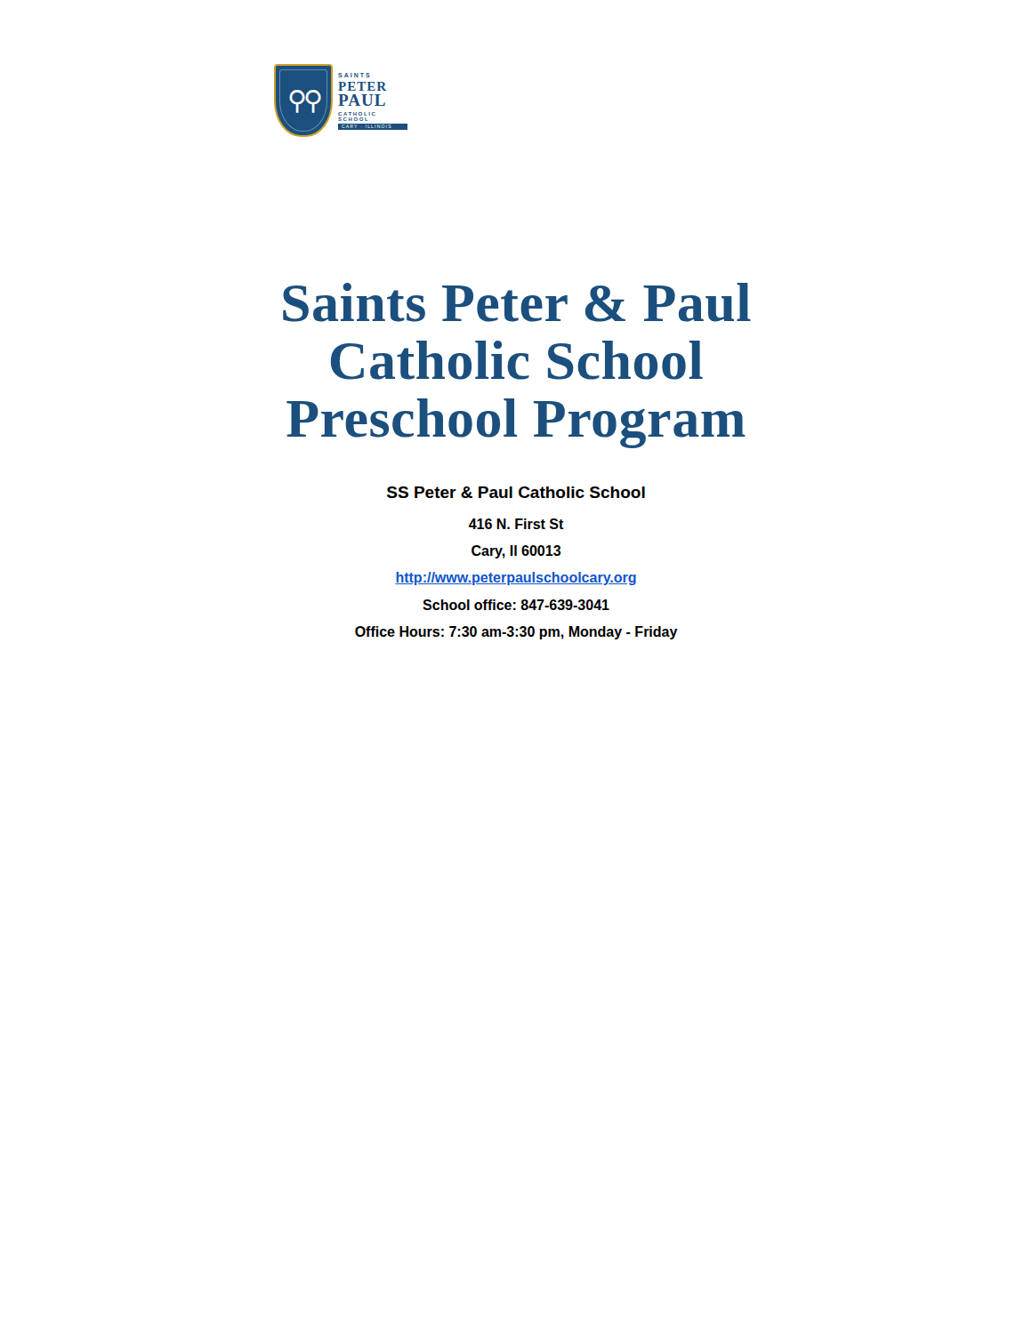⚲⚲
Saints PETER PAUL Catholic School Cary · Illinois
Saints Peter & Paul
Catholic School
Preschool Program
SS Peter & Paul Catholic School
416 N. First St
Cary, Il 60013
http://www.peterpaulschoolcary.org
School office: 847-639-3041
Office Hours: 7:30 am-3:30 pm, Monday - Friday